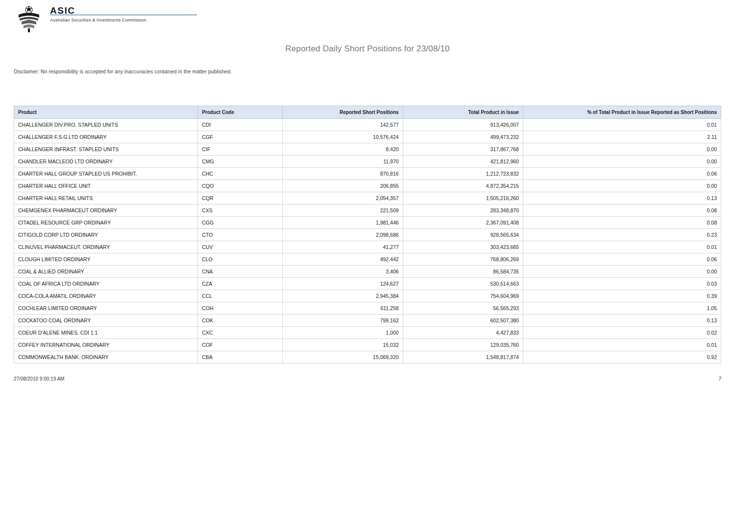ASIC
Australian Securities & Investments Commission
Reported Daily Short Positions for 23/08/10
Disclaimer: No responsibility is accepted for any inaccuracies contained in the matter published.
| Product | Product Code | Reported Short Positions | Total Product in Issue | % of Total Product in Issue Reported as Short Positions |
| --- | --- | --- | --- | --- |
| CHALLENGER DIV.PRO. STAPLED UNITS | CDI | 142,577 | 913,426,007 | 0.01 |
| CHALLENGER F.S.G.LTD ORDINARY | CGF | 10,576,424 | 499,473,232 | 2.11 |
| CHALLENGER INFRAST. STAPLED UNITS | CIF | 8,420 | 317,867,768 | 0.00 |
| CHANDLER MACLEOD LTD ORDINARY | CMG | 11,970 | 421,812,960 | 0.00 |
| CHARTER HALL GROUP STAPLED US PROHIBIT. | CHC | 870,816 | 1,212,723,832 | 0.06 |
| CHARTER HALL OFFICE UNIT | CQO | 206,855 | 4,872,354,215 | 0.00 |
| CHARTER HALL RETAIL UNITS | CQR | 2,054,357 | 1,505,216,260 | 0.13 |
| CHEMGENEX PHARMACEUT ORDINARY | CXS | 221,509 | 283,348,870 | 0.08 |
| CITADEL RESOURCE GRP ORDINARY | CGG | 1,981,446 | 2,367,091,408 | 0.08 |
| CITIGOLD CORP LTD ORDINARY | CTO | 2,098,686 | 928,565,634 | 0.23 |
| CLINUVEL PHARMACEUT. ORDINARY | CUV | 41,277 | 303,423,665 | 0.01 |
| CLOUGH LIMITED ORDINARY | CLO | 492,442 | 768,806,269 | 0.06 |
| COAL & ALLIED ORDINARY | CNA | 3,406 | 86,584,735 | 0.00 |
| COAL OF AFRICA LTD ORDINARY | CZA | 124,627 | 530,514,663 | 0.03 |
| COCA-COLA AMATIL ORDINARY | CCL | 2,945,384 | 754,604,969 | 0.39 |
| COCHLEAR LIMITED ORDINARY | COH | 611,258 | 56,565,293 | 1.05 |
| COCKATOO COAL ORDINARY | COK | 799,162 | 602,507,380 | 0.13 |
| COEUR D'ALENE MINES. CDI 1:1 | CXC | 1,000 | 4,427,833 | 0.02 |
| COFFEY INTERNATIONAL ORDINARY | COF | 15,032 | 129,035,760 | 0.01 |
| COMMONWEALTH BANK. ORDINARY | CBA | 15,069,320 | 1,548,817,874 | 0.92 |
27/08/2010 9:00:19 AM 7